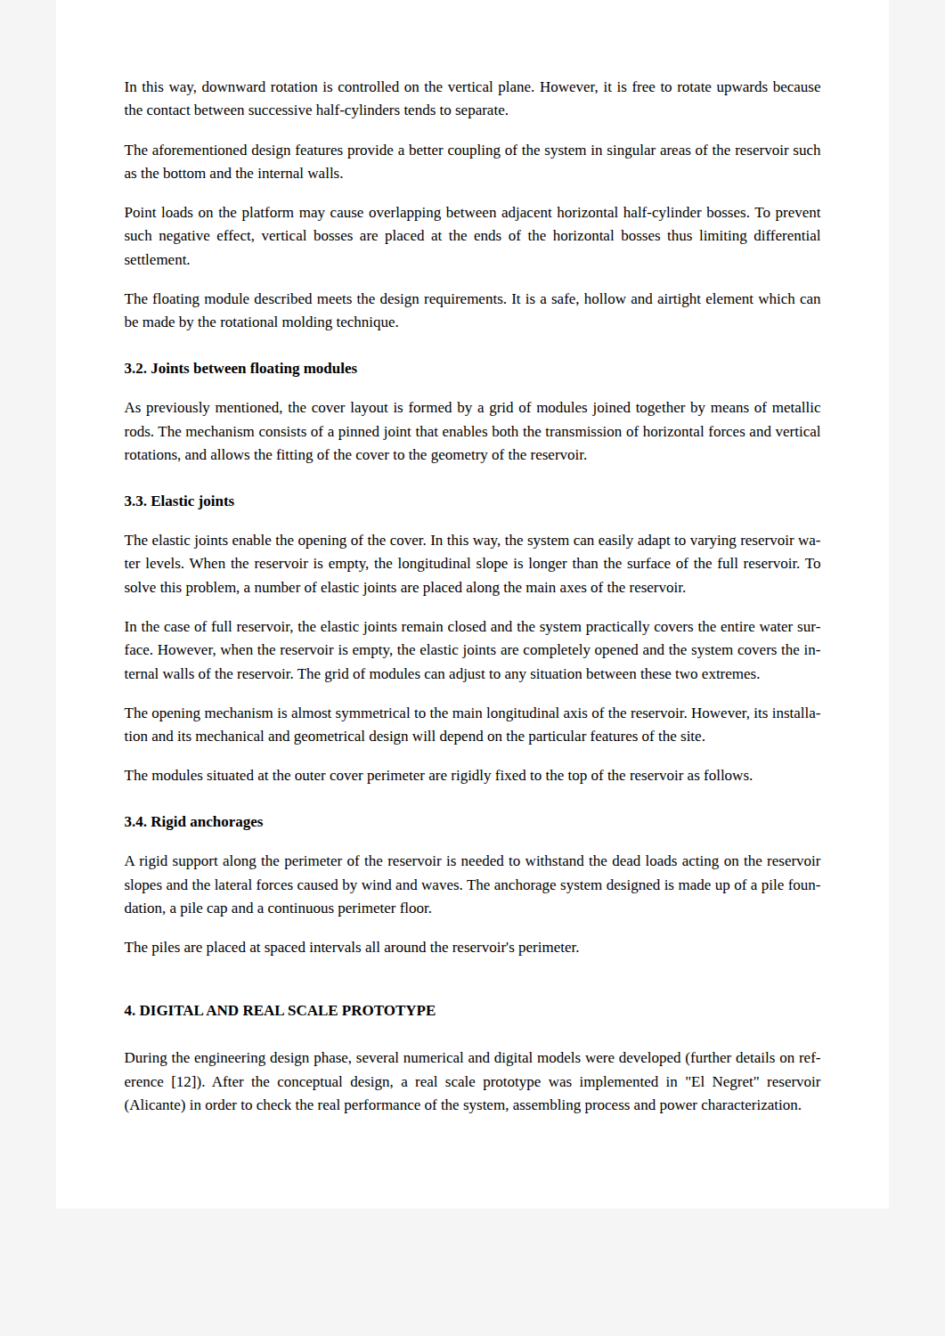In this way, downward rotation is controlled on the vertical plane. However, it is free to rotate upwards because the contact between successive half-cylinders tends to separate.
The aforementioned design features provide a better coupling of the system in singular areas of the reservoir such as the bottom and the internal walls.
Point loads on the platform may cause overlapping between adjacent horizontal half-cylinder bosses. To prevent such negative effect, vertical bosses are placed at the ends of the horizontal bosses thus limiting differential settlement.
The floating module described meets the design requirements. It is a safe, hollow and airtight element which can be made by the rotational molding technique.
3.2. Joints between floating modules
As previously mentioned, the cover layout is formed by a grid of modules joined together by means of metallic rods. The mechanism consists of a pinned joint that enables both the transmission of horizontal forces and vertical rotations, and allows the fitting of the cover to the geometry of the reservoir.
3.3. Elastic joints
The elastic joints enable the opening of the cover. In this way, the system can easily adapt to varying reservoir water levels. When the reservoir is empty, the longitudinal slope is longer than the surface of the full reservoir. To solve this problem, a number of elastic joints are placed along the main axes of the reservoir.
In the case of full reservoir, the elastic joints remain closed and the system practically covers the entire water surface. However, when the reservoir is empty, the elastic joints are completely opened and the system covers the internal walls of the reservoir. The grid of modules can adjust to any situation between these two extremes.
The opening mechanism is almost symmetrical to the main longitudinal axis of the reservoir. However, its installation and its mechanical and geometrical design will depend on the particular features of the site.
The modules situated at the outer cover perimeter are rigidly fixed to the top of the reservoir as follows.
3.4. Rigid anchorages
A rigid support along the perimeter of the reservoir is needed to withstand the dead loads acting on the reservoir slopes and the lateral forces caused by wind and waves. The anchorage system designed is made up of a pile foundation, a pile cap and a continuous perimeter floor.
The piles are placed at spaced intervals all around the reservoir's perimeter.
4. Digital and real scale prototype
During the engineering design phase, several numerical and digital models were developed (further details on reference [12]). After the conceptual design, a real scale prototype was implemented in "El Negret" reservoir (Alicante) in order to check the real performance of the system, assembling process and power characterization.